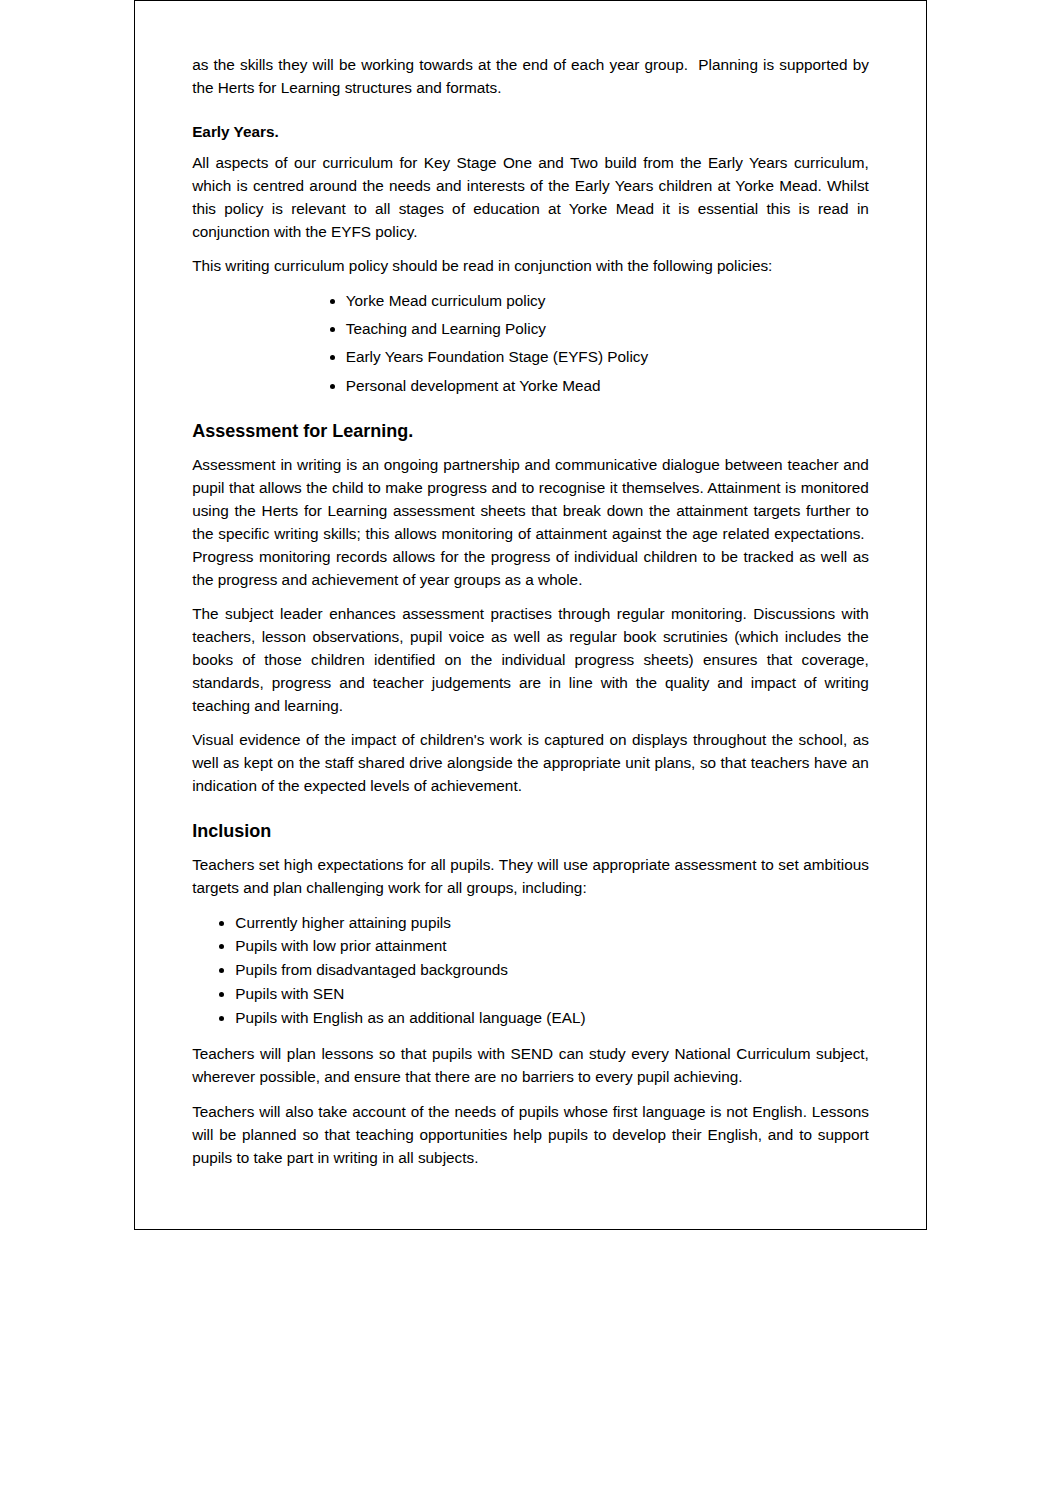as the skills they will be working towards at the end of each year group. Planning is supported by the Herts for Learning structures and formats.
Early Years.
All aspects of our curriculum for Key Stage One and Two build from the Early Years curriculum, which is centred around the needs and interests of the Early Years children at Yorke Mead. Whilst this policy is relevant to all stages of education at Yorke Mead it is essential this is read in conjunction with the EYFS policy.
This writing curriculum policy should be read in conjunction with the following policies:
Yorke Mead curriculum policy
Teaching and Learning Policy
Early Years Foundation Stage (EYFS) Policy
Personal development at Yorke Mead
Assessment for Learning.
Assessment in writing is an ongoing partnership and communicative dialogue between teacher and pupil that allows the child to make progress and to recognise it themselves. Attainment is monitored using the Herts for Learning assessment sheets that break down the attainment targets further to the specific writing skills; this allows monitoring of attainment against the age related expectations. Progress monitoring records allows for the progress of individual children to be tracked as well as the progress and achievement of year groups as a whole.
The subject leader enhances assessment practises through regular monitoring. Discussions with teachers, lesson observations, pupil voice as well as regular book scrutinies (which includes the books of those children identified on the individual progress sheets) ensures that coverage, standards, progress and teacher judgements are in line with the quality and impact of writing teaching and learning.
Visual evidence of the impact of children's work is captured on displays throughout the school, as well as kept on the staff shared drive alongside the appropriate unit plans, so that teachers have an indication of the expected levels of achievement.
Inclusion
Teachers set high expectations for all pupils. They will use appropriate assessment to set ambitious targets and plan challenging work for all groups, including:
Currently higher attaining pupils
Pupils with low prior attainment
Pupils from disadvantaged backgrounds
Pupils with SEN
Pupils with English as an additional language (EAL)
Teachers will plan lessons so that pupils with SEND can study every National Curriculum subject, wherever possible, and ensure that there are no barriers to every pupil achieving.
Teachers will also take account of the needs of pupils whose first language is not English. Lessons will be planned so that teaching opportunities help pupils to develop their English, and to support pupils to take part in writing in all subjects.